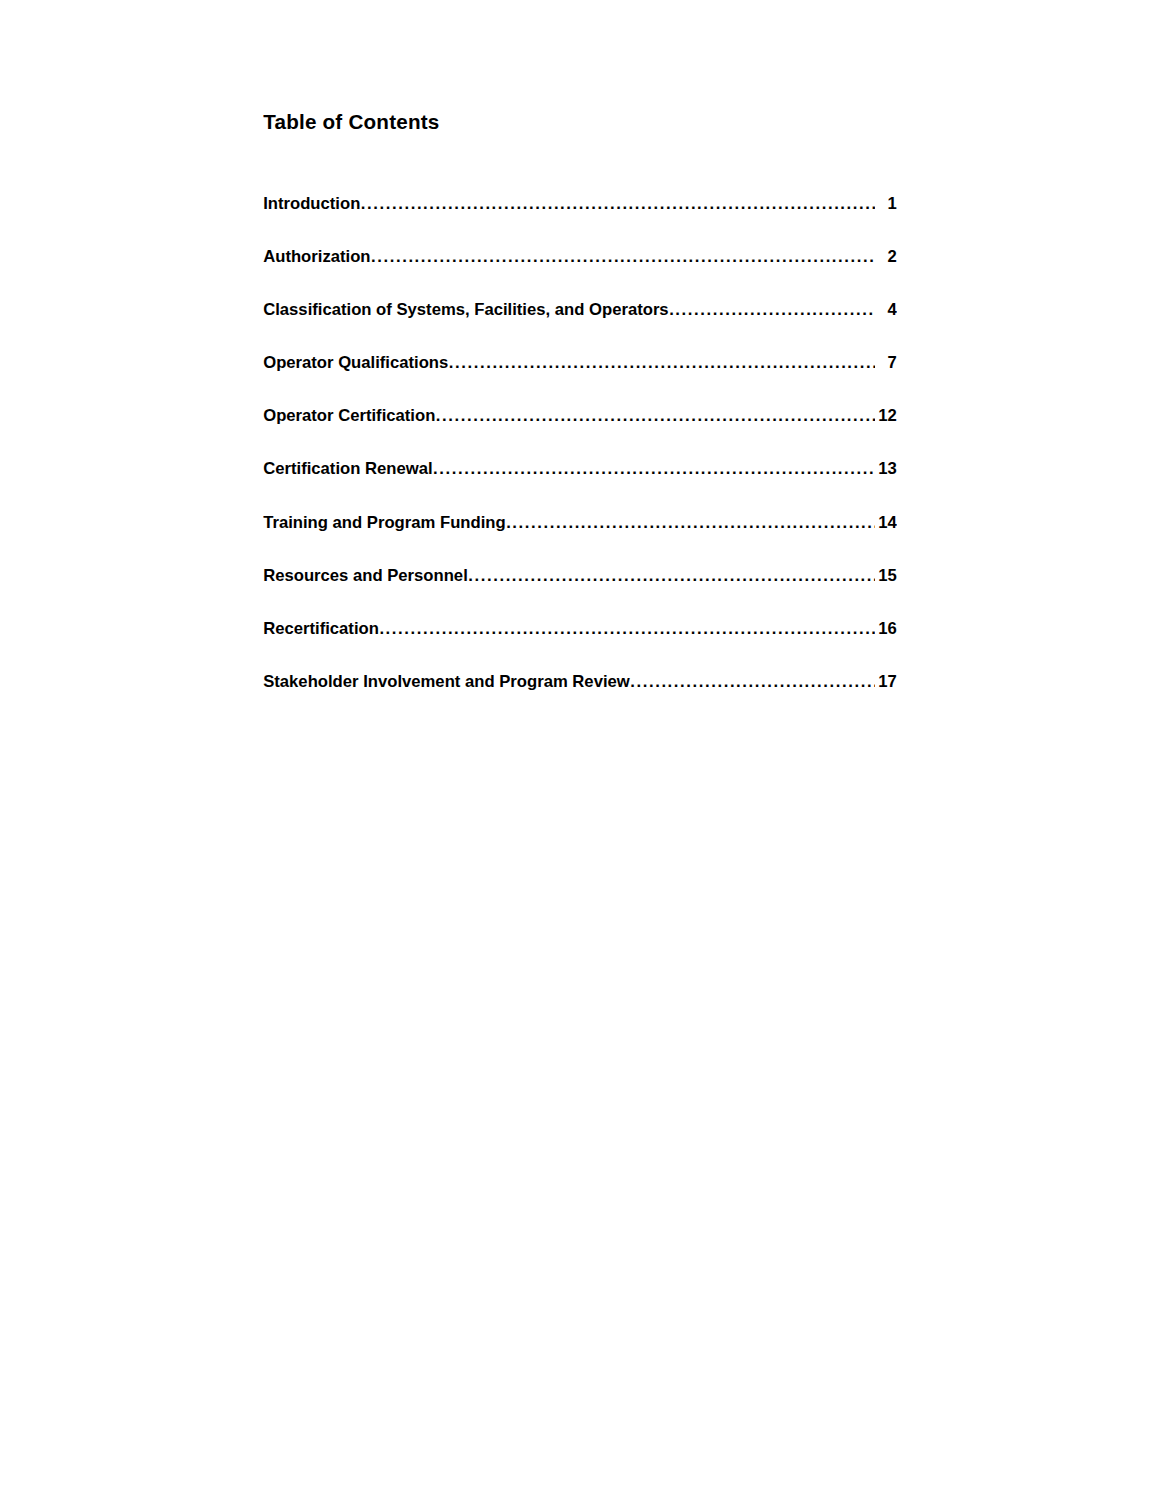Table of Contents
Introduction ................................................................................................................. 1
Authorization ............................................................................................................... 2
Classification of Systems, Facilities, and Operators ....................................................................... 4
Operator Qualifications ............................................................................................. 7
Operator Certification ............................................................................................. 12
Certification Renewal ............................................................................................. 13
Training and Program Funding ................................................................................... 14
Resources and Personnel ......................................................................................... 15
Recertification ............................................................................................................. 16
Stakeholder Involvement and Program Review ........................................................................... 17